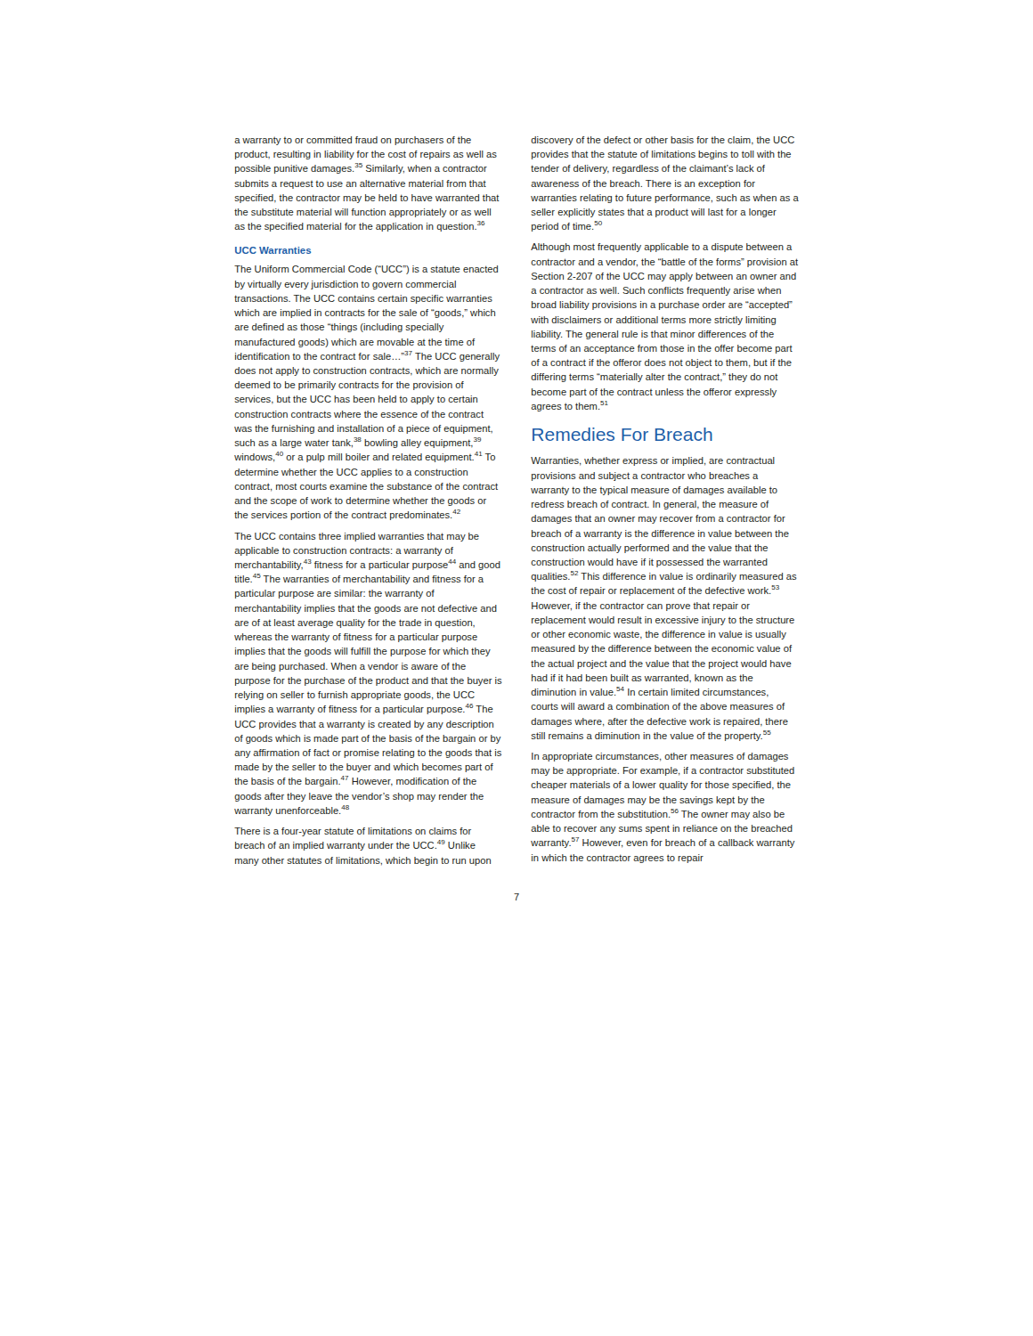a warranty to or committed fraud on purchasers of the product, resulting in liability for the cost of repairs as well as possible punitive damages.35 Similarly, when a contractor submits a request to use an alternative material from that specified, the contractor may be held to have warranted that the substitute material will function appropriately or as well as the specified material for the application in question.36
UCC Warranties
The Uniform Commercial Code (“UCC”) is a statute enacted by virtually every jurisdiction to govern commercial transactions. The UCC contains certain specific warranties which are implied in contracts for the sale of “goods,” which are defined as those “things (including specially manufactured goods) which are movable at the time of identification to the contract for sale…”37 The UCC generally does not apply to construction contracts, which are normally deemed to be primarily contracts for the provision of services, but the UCC has been held to apply to certain construction contracts where the essence of the contract was the furnishing and installation of a piece of equipment, such as a large water tank,38 bowling alley equipment,39 windows,40 or a pulp mill boiler and related equipment.41 To determine whether the UCC applies to a construction contract, most courts examine the substance of the contract and the scope of work to determine whether the goods or the services portion of the contract predominates.42
The UCC contains three implied warranties that may be applicable to construction contracts: a warranty of merchantability,43 fitness for a particular purpose44 and good title.45 The warranties of merchantability and fitness for a particular purpose are similar: the warranty of merchantability implies that the goods are not defective and are of at least average quality for the trade in question, whereas the warranty of fitness for a particular purpose implies that the goods will fulfill the purpose for which they are being purchased. When a vendor is aware of the purpose for the purchase of the product and that the buyer is relying on seller to furnish appropriate goods, the UCC implies a warranty of fitness for a particular purpose.46 The UCC provides that a warranty is created by any description of goods which is made part of the basis of the bargain or by any affirmation of fact or promise relating to the goods that is made by the seller to the buyer and which becomes part of the basis of the bargain.47 However, modification of the goods after they leave the vendor’s shop may render the warranty unenforceable.48
There is a four-year statute of limitations on claims for breach of an implied warranty under the UCC.49 Unlike many other statutes of limitations, which begin to run upon discovery of the defect or other basis for the claim, the UCC provides that the statute of limitations begins to toll with the tender of delivery, regardless of the claimant’s lack of awareness of the breach. There is an exception for warranties relating to future performance, such as when as a seller explicitly states that a product will last for a longer period of time.50
Although most frequently applicable to a dispute between a contractor and a vendor, the “battle of the forms” provision at Section 2-207 of the UCC may apply between an owner and a contractor as well. Such conflicts frequently arise when broad liability provisions in a purchase order are “accepted” with disclaimers or additional terms more strictly limiting liability. The general rule is that minor differences of the terms of an acceptance from those in the offer become part of a contract if the offeror does not object to them, but if the differing terms “materially alter the contract,” they do not become part of the contract unless the offeror expressly agrees to them.51
Remedies For Breach
Warranties, whether express or implied, are contractual provisions and subject a contractor who breaches a warranty to the typical measure of damages available to redress breach of contract. In general, the measure of damages that an owner may recover from a contractor for breach of a warranty is the difference in value between the construction actually performed and the value that the construction would have if it possessed the warranted qualities.52 This difference in value is ordinarily measured as the cost of repair or replacement of the defective work.53 However, if the contractor can prove that repair or replacement would result in excessive injury to the structure or other economic waste, the difference in value is usually measured by the difference between the economic value of the actual project and the value that the project would have had if it had been built as warranted, known as the diminution in value.54 In certain limited circumstances, courts will award a combination of the above measures of damages where, after the defective work is repaired, there still remains a diminution in the value of the property.55
In appropriate circumstances, other measures of damages may be appropriate. For example, if a contractor substituted cheaper materials of a lower quality for those specified, the measure of damages may be the savings kept by the contractor from the substitution.56 The owner may also be able to recover any sums spent in reliance on the breached warranty.57 However, even for breach of a callback warranty in which the contractor agrees to repair
7